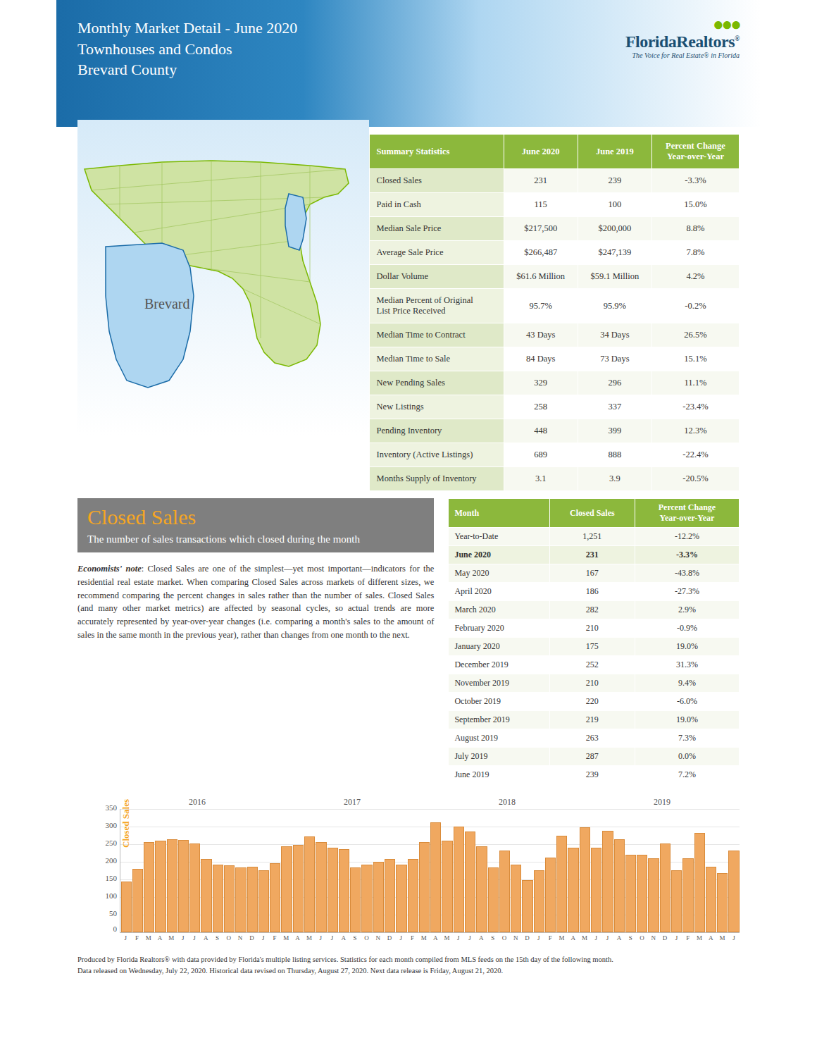Monthly Market Detail - June 2020 Townhouses and Condos Brevard County
●●●
FloridaRealtors®
The Voice for Real Estate® in Florida
Brevard
| Summary Statistics | June 2020 | June 2019 | Percent Change Year-over-Year |
| --- | --- | --- | --- |
| Closed Sales | 231 | 239 | -3.3% |
| Paid in Cash | 115 | 100 | 15.0% |
| Median Sale Price | $217,500 | $200,000 | 8.8% |
| Average Sale Price | $266,487 | $247,139 | 7.8% |
| Dollar Volume | $61.6 Million | $59.1 Million | 4.2% |
| Median Percent of Original List Price Received | 95.7% | 95.9% | -0.2% |
| Median Time to Contract | 43 Days | 34 Days | 26.5% |
| Median Time to Sale | 84 Days | 73 Days | 15.1% |
| New Pending Sales | 329 | 296 | 11.1% |
| New Listings | 258 | 337 | -23.4% |
| Pending Inventory | 448 | 399 | 12.3% |
| Inventory (Active Listings) | 689 | 888 | -22.4% |
| Months Supply of Inventory | 3.1 | 3.9 | -20.5% |
Closed Sales
The number of sales transactions which closed during the month
Economists' note: Closed Sales are one of the simplest—yet most important—indicators for the residential real estate market. When comparing Closed Sales across markets of different sizes, we recommend comparing the percent changes in sales rather than the number of sales. Closed Sales (and many other market metrics) are affected by seasonal cycles, so actual trends are more accurately represented by year-over-year changes (i.e. comparing a month's sales to the amount of sales in the same month in the previous year), rather than changes from one month to the next.
| Month | Closed Sales | Percent Change Year-over-Year |
| --- | --- | --- |
| Year-to-Date | 1,251 | -12.2% |
| June 2020 | 231 | -3.3% |
| May 2020 | 167 | -43.8% |
| April 2020 | 186 | -27.3% |
| March 2020 | 282 | 2.9% |
| February 2020 | 210 | -0.9% |
| January 2020 | 175 | 19.0% |
| December 2019 | 252 | 31.3% |
| November 2019 | 210 | 9.4% |
| October 2019 | 220 | -6.0% |
| September 2019 | 219 | 19.0% |
| August 2019 | 263 | 7.3% |
| July 2019 | 287 | 0.0% |
| June 2019 | 239 | 7.2% |
2016201720182019
Closed Sales
350
300
250
200
150
100
50
0
JFMAMJJASOND JFMAMJJASOND JFMAMJJASOND JFMAMJJASOND JFMAMJ
Produced by Florida Realtors® with data provided by Florida's multiple listing services. Statistics for each month compiled from MLS feeds on the 15th day of the following month.
Data released on Wednesday, July 22, 2020. Historical data revised on Thursday, August 27, 2020. Next data release is Friday, August 21, 2020.